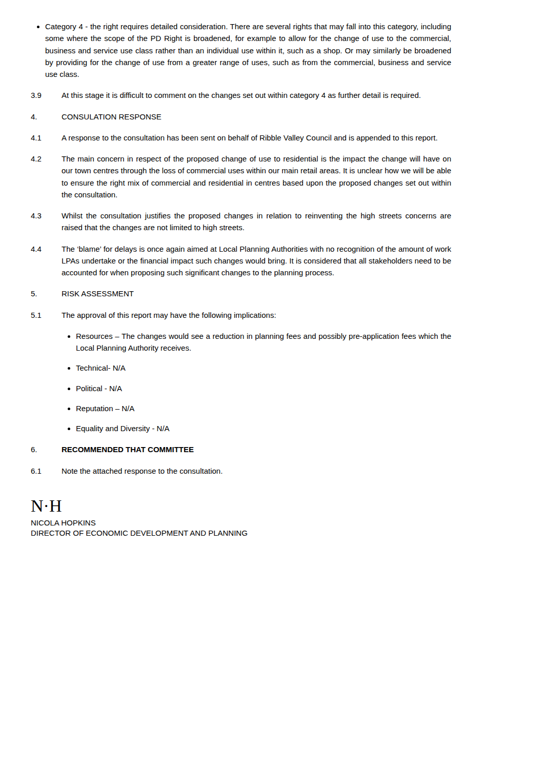Category 4 - the right requires detailed consideration. There are several rights that may fall into this category, including some where the scope of the PD Right is broadened, for example to allow for the change of use to the commercial, business and service use class rather than an individual use within it, such as a shop. Or may similarly be broadened by providing for the change of use from a greater range of uses, such as from the commercial, business and service use class.
3.9
At this stage it is difficult to comment on the changes set out within category 4 as further detail is required.
4.
CONSULATION RESPONSE
4.1
A response to the consultation has been sent on behalf of Ribble Valley Council and is appended to this report.
4.2
The main concern in respect of the proposed change of use to residential is the impact the change will have on our town centres through the loss of commercial uses within our main retail areas. It is unclear how we will be able to ensure the right mix of commercial and residential in centres based upon the proposed changes set out within the consultation.
4.3
Whilst the consultation justifies the proposed changes in relation to reinventing the high streets concerns are raised that the changes are not limited to high streets.
4.4
The ‘blame’ for delays is once again aimed at Local Planning Authorities with no recognition of the amount of work LPAs undertake or the financial impact such changes would bring. It is considered that all stakeholders need to be accounted for when proposing such significant changes to the planning process.
5.
RISK ASSESSMENT
5.1
The approval of this report may have the following implications:
Resources – The changes would see a reduction in planning fees and possibly pre-application fees which the Local Planning Authority receives.
Technical- N/A
Political - N/A
Reputation – N/A
Equality and Diversity - N/A
6.
RECOMMENDED THAT COMMITTEE
6.1
Note the attached response to the consultation.
N·H 
NICOLA HOPKINS
DIRECTOR OF ECONOMIC DEVELOPMENT AND PLANNING